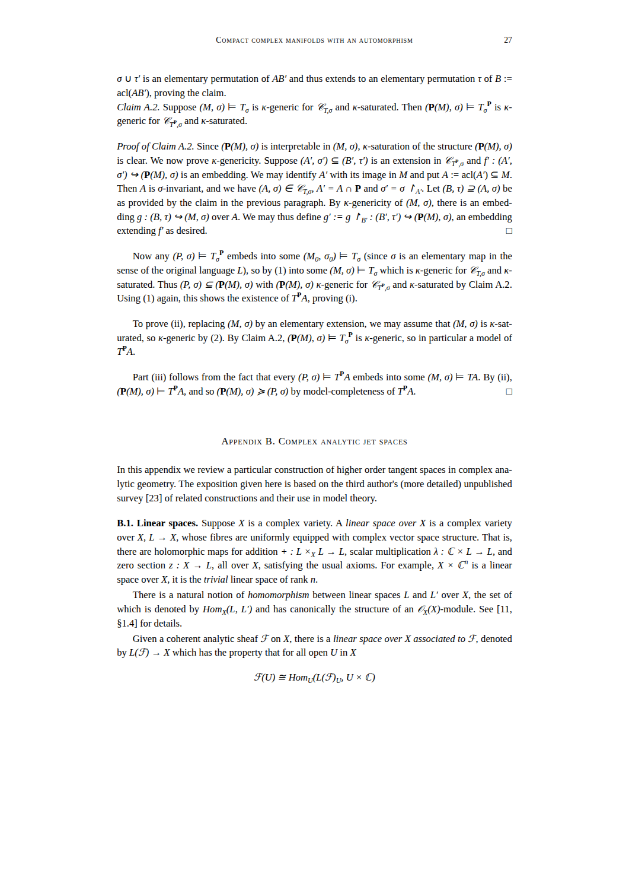Compact complex manifolds with an automorphism 27
σ ∪ τ′ is an elementary permutation of AB′ and thus extends to an elementary permutation τ of B := acl(AB′), proving the claim.
Claim A.2. Suppose (M, σ) ⊨ Tσ is κ-generic for 𝒞T,σ and κ-saturated. Then (P(M), σ) ⊨ TσP is κ-generic for 𝒞TP,σ and κ-saturated.
Proof of Claim A.2. Since (P(M), σ) is interpretable in (M, σ), κ-saturation of the structure (P(M), σ) is clear. We now prove κ-genericity. Suppose (A′, σ′) ⊆ (B′, τ′) is an extension in 𝒞TP,σ and f′ : (A′, σ′) ↪ (P(M), σ) is an embedding. We may identify A′ with its image in M and put A := acl(A′) ⊆ M. Then A is σ-invariant, and we have (A, σ) ∈ 𝒞T,σ, A′ = A ∩ P and σ′ = σ ↾A′. Let (B, τ) ⊇ (A, σ) be as provided by the claim in the previous paragraph. By κ-genericity of (M, σ), there is an embedding g : (B, τ) ↪ (M, σ) over A. We may thus define g′ := g ↾B′ : (B′, τ′) ↪ (P(M), σ), an embedding extending f′ as desired. □
Now any (P, σ) ⊨ TσP embeds into some (M0, σ0) ⊨ Tσ (since σ is an elementary map in the sense of the original language L), so by (1) into some (M, σ) ⊨ Tσ which is κ-generic for 𝒞T,σ and κ-saturated. Thus (P, σ) ⊆ (P(M), σ) with (P(M), σ) κ-generic for 𝒞TP,σ and κ-saturated by Claim A.2. Using (1) again, this shows the existence of TPA, proving (i).
To prove (ii), replacing (M, σ) by an elementary extension, we may assume that (M, σ) is κ-saturated, so κ-generic by (2). By Claim A.2, (P(M), σ) ⊨ TσP is κ-generic, so in particular a model of TPA.
Part (iii) follows from the fact that every (P, σ) ⊨ TPA embeds into some (M, σ) ⊨ TA. By (ii), (P(M), σ) ⊨ TPA, and so (P(M), σ) ≽ (P, σ) by model-completeness of TPA. □
Appendix B. Complex analytic jet spaces
In this appendix we review a particular construction of higher order tangent spaces in complex analytic geometry. The exposition given here is based on the third author's (more detailed) unpublished survey [23] of related constructions and their use in model theory.
B.1. Linear spaces.
Suppose X is a complex variety. A linear space over X is a complex variety over X, L → X, whose fibres are uniformly equipped with complex vector space structure. That is, there are holomorphic maps for addition + : L ×X L → L, scalar multiplication λ : ℂ × L → L, and zero section z : X → L, all over X, satisfying the usual axioms. For example, X × ℂn is a linear space over X, it is the trivial linear space of rank n.
There is a natural notion of homomorphism between linear spaces L and L′ over X, the set of which is denoted by HomX(L, L′) and has canonically the structure of an 𝒪X(X)-module. See [11, §1.4] for details.
Given a coherent analytic sheaf ℱ on X, there is a linear space over X associated to ℱ, denoted by L(ℱ) → X which has the property that for all open U in X
ℱ(U) ≅ HomU(L(ℱ)U, U × ℂ)